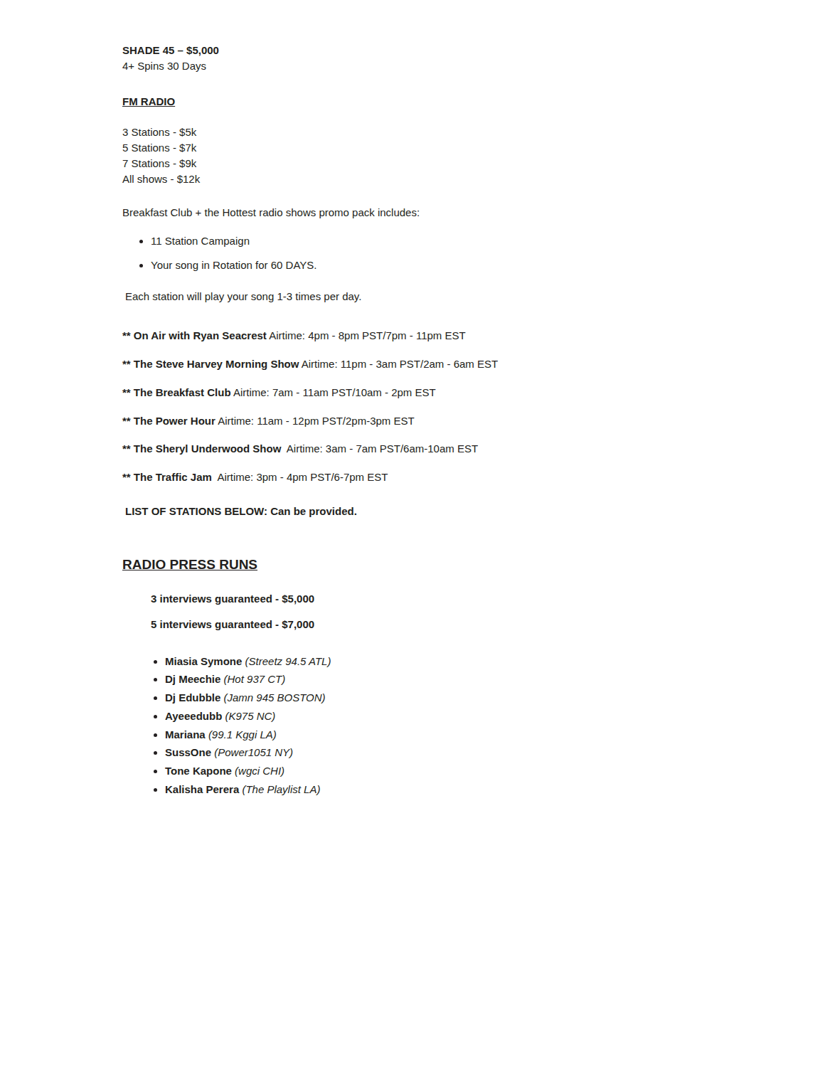SHADE 45 – $5,000
4+ Spins 30 Days
FM RADIO
3 Stations - $5k
5 Stations - $7k
7 Stations - $9k
All shows - $12k
Breakfast Club + the Hottest radio shows promo pack includes:
11 Station Campaign
Your song in Rotation for 60 DAYS.
Each station will play your song 1-3 times per day.
** On Air with Ryan Seacrest Airtime: 4pm - 8pm PST/7pm - 11pm EST
** The Steve Harvey Morning Show Airtime: 11pm - 3am PST/2am - 6am EST
** The Breakfast Club Airtime: 7am - 11am PST/10am - 2pm EST
** The Power Hour Airtime: 11am - 12pm PST/2pm-3pm EST
** The Sheryl Underwood Show Airtime: 3am - 7am PST/6am-10am EST
** The Traffic Jam Airtime: 3pm - 4pm PST/6-7pm EST
LIST OF STATIONS BELOW: Can be provided.
RADIO PRESS RUNS
3 interviews guaranteed - $5,000
5 interviews guaranteed - $7,000
Miasia Symone (Streetz 94.5 ATL)
Dj Meechie (Hot 937 CT)
Dj Edubble (Jamn 945 BOSTON)
Ayeeedubb (K975 NC)
Mariana (99.1 Kggi LA)
SussOne (Power1051 NY)
Tone Kapone (wgci CHI)
Kalisha Perera (The Playlist LA)